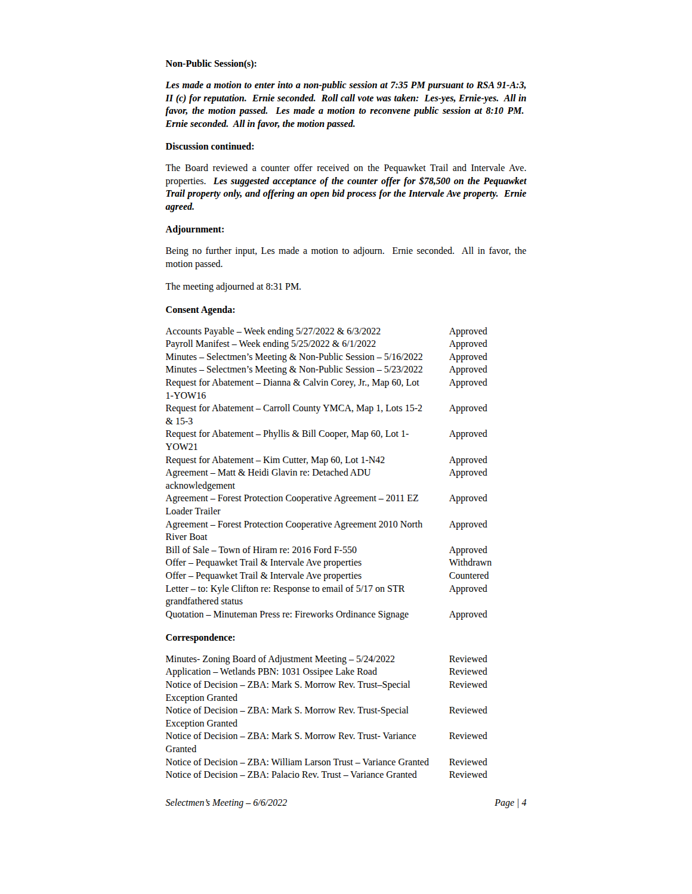Non-Public Session(s):
Les made a motion to enter into a non-public session at 7:35 PM pursuant to RSA 91-A:3, II (c) for reputation. Ernie seconded. Roll call vote was taken: Les-yes, Ernie-yes. All in favor, the motion passed. Les made a motion to reconvene public session at 8:10 PM. Ernie seconded. All in favor, the motion passed.
Discussion continued:
The Board reviewed a counter offer received on the Pequawket Trail and Intervale Ave. properties. Les suggested acceptance of the counter offer for $78,500 on the Pequawket Trail property only, and offering an open bid process for the Intervale Ave property. Ernie agreed.
Adjournment:
Being no further input, Les made a motion to adjourn. Ernie seconded. All in favor, the motion passed.
The meeting adjourned at 8:31 PM.
Consent Agenda:
| Accounts Payable – Week ending 5/27/2022 & 6/3/2022 | Approved |
| Payroll Manifest – Week ending 5/25/2022 & 6/1/2022 | Approved |
| Minutes – Selectmen’s Meeting & Non-Public Session – 5/16/2022 | Approved |
| Minutes – Selectmen’s Meeting & Non-Public Session – 5/23/2022 | Approved |
| Request for Abatement – Dianna & Calvin Corey, Jr., Map 60, Lot 1-YOW16 | Approved |
| Request for Abatement – Carroll County YMCA, Map 1, Lots 15-2 & 15-3 | Approved |
| Request for Abatement – Phyllis & Bill Cooper, Map 60, Lot 1-YOW21 | Approved |
| Request for Abatement – Kim Cutter, Map 60, Lot 1-N42 | Approved |
| Agreement – Matt & Heidi Glavin re: Detached ADU acknowledgement | Approved |
| Agreement – Forest Protection Cooperative Agreement – 2011 EZ Loader Trailer | Approved |
| Agreement – Forest Protection Cooperative Agreement 2010 North River Boat | Approved |
| Bill of Sale – Town of Hiram re: 2016 Ford F-550 | Approved |
| Offer – Pequawket Trail & Intervale Ave properties | Withdrawn |
| Offer – Pequawket Trail & Intervale Ave properties | Countered |
| Letter – to: Kyle Clifton re: Response to email of 5/17 on STR grandfathered status | Approved |
| Quotation – Minuteman Press re: Fireworks Ordinance Signage | Approved |
Correspondence:
| Minutes- Zoning Board of Adjustment Meeting – 5/24/2022 | Reviewed |
| Application – Wetlands PBN: 1031 Ossipee Lake Road | Reviewed |
| Notice of Decision – ZBA: Mark S. Morrow Rev. Trust–Special Exception Granted | Reviewed |
| Notice of Decision – ZBA: Mark S. Morrow Rev. Trust-Special Exception Granted | Reviewed |
| Notice of Decision – ZBA: Mark S. Morrow Rev. Trust- Variance Granted | Reviewed |
| Notice of Decision – ZBA: William Larson Trust – Variance Granted | Reviewed |
| Notice of Decision – ZBA: Palacio Rev. Trust – Variance Granted | Reviewed |
Selectmen’s Meeting – 6/6/2022 Page | 4